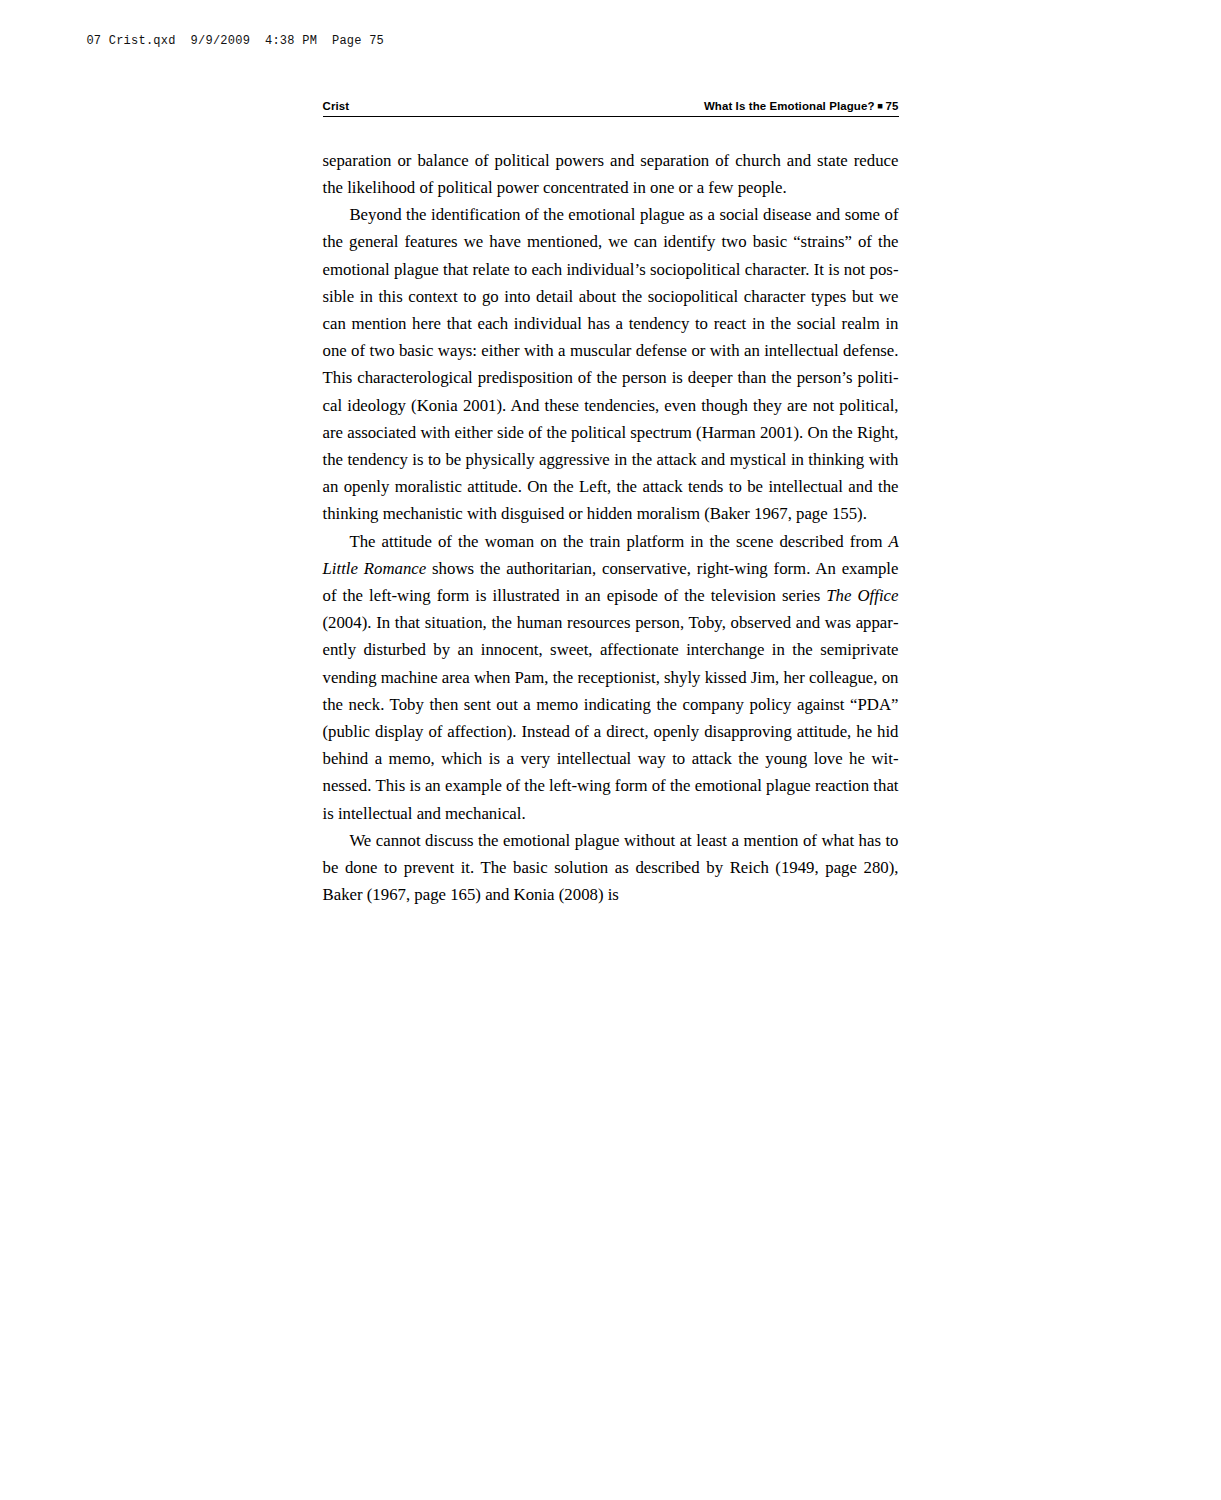07 Crist.qxd 9/9/2009 4:38 PM Page 75
Crist What Is the Emotional Plague?■75
separation or balance of political powers and separation of church and state reduce the likelihood of political power concentrated in one or a few people.
Beyond the identification of the emotional plague as a social disease and some of the general features we have mentioned, we can identify two basic “strains” of the emotional plague that relate to each individual’s sociopolitical character. It is not possible in this context to go into detail about the sociopolitical character types but we can mention here that each individual has a tendency to react in the social realm in one of two basic ways: either with a muscular defense or with an intellectual defense. This characterological predisposition of the person is deeper than the person’s political ideology (Konia 2001). And these tendencies, even though they are not political, are associated with either side of the political spectrum (Harman 2001). On the Right, the tendency is to be physically aggressive in the attack and mystical in thinking with an openly moralistic attitude. On the Left, the attack tends to be intellectual and the thinking mechanistic with disguised or hidden moralism (Baker 1967, page 155).
The attitude of the woman on the train platform in the scene described from A Little Romance shows the authoritarian, conservative, right-wing form. An example of the left-wing form is illustrated in an episode of the television series The Office (2004). In that situation, the human resources person, Toby, observed and was apparently disturbed by an innocent, sweet, affectionate interchange in the semiprivate vending machine area when Pam, the receptionist, shyly kissed Jim, her colleague, on the neck. Toby then sent out a memo indicating the company policy against “PDA” (public display of affection). Instead of a direct, openly disapproving attitude, he hid behind a memo, which is a very intellectual way to attack the young love he witnessed. This is an example of the left-wing form of the emotional plague reaction that is intellectual and mechanical.
We cannot discuss the emotional plague without at least a mention of what has to be done to prevent it. The basic solution as described by Reich (1949, page 280), Baker (1967, page 165) and Konia (2008) is